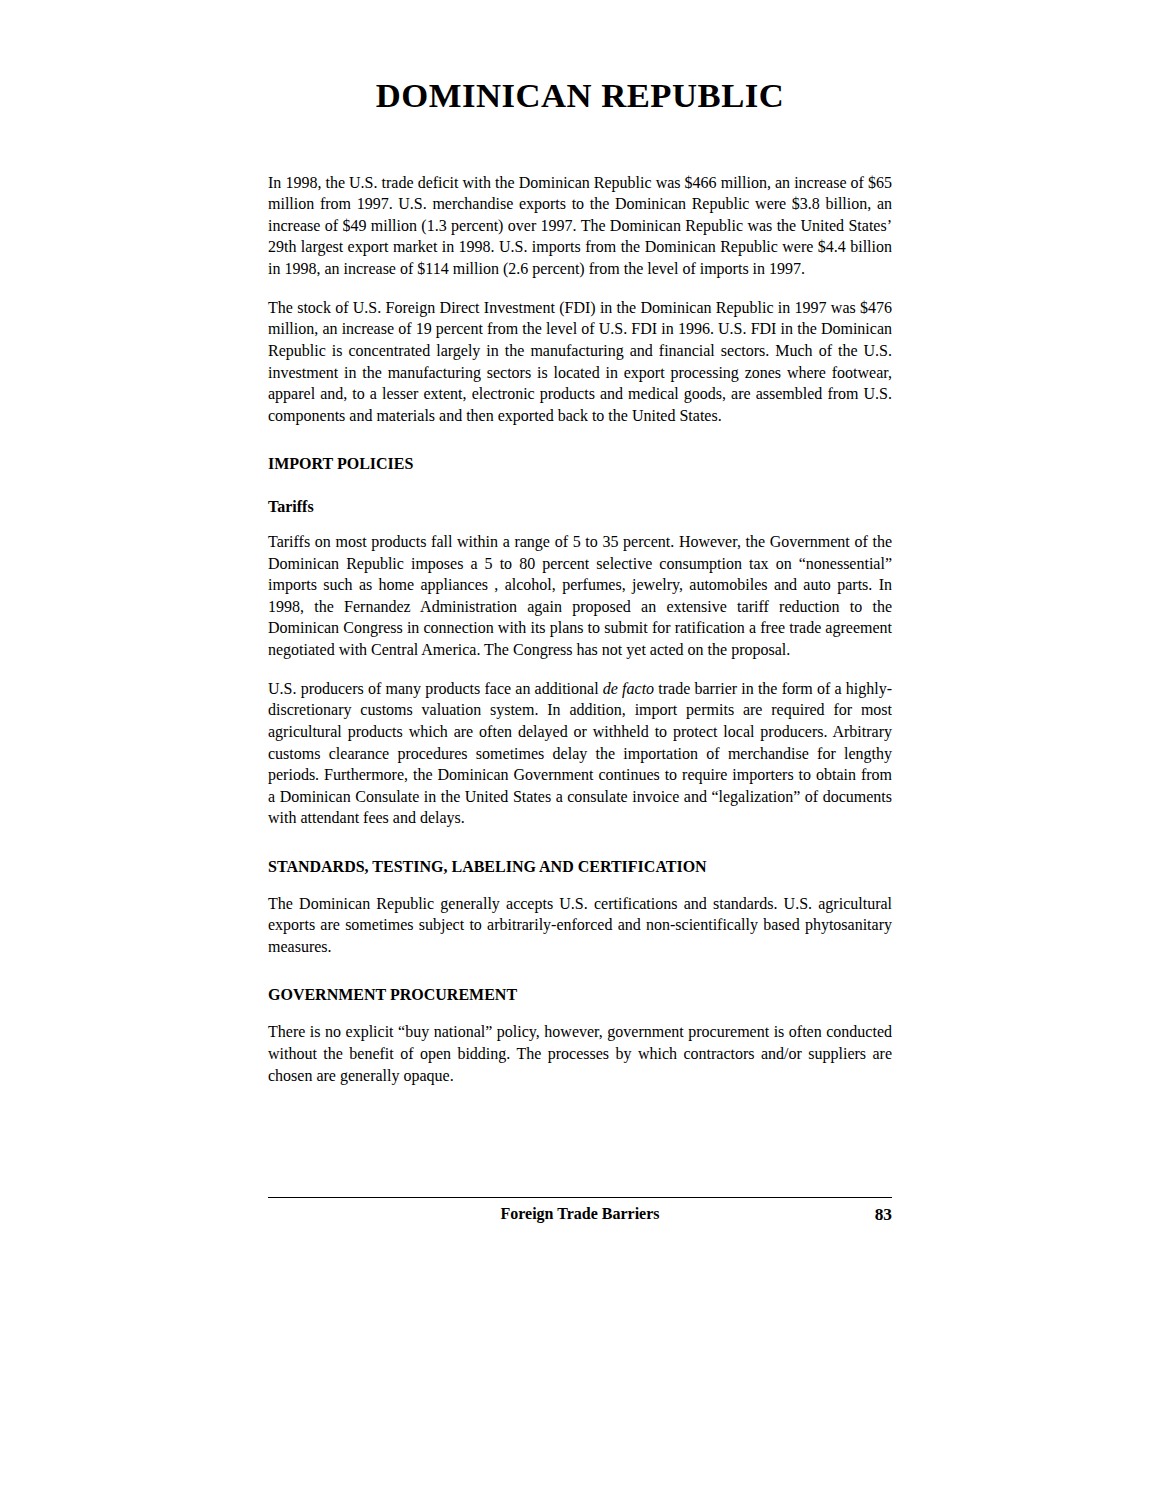DOMINICAN REPUBLIC
In 1998, the U.S. trade deficit with the Dominican Republic was $466 million, an increase of $65 million from 1997. U.S. merchandise exports to the Dominican Republic were $3.8 billion, an increase of $49 million (1.3 percent) over 1997. The Dominican Republic was the United States’ 29th largest export market in 1998. U.S. imports from the Dominican Republic were $4.4 billion in 1998, an increase of $114 million (2.6 percent) from the level of imports in 1997.
The stock of U.S. Foreign Direct Investment (FDI) in the Dominican Republic in 1997 was $476 million, an increase of 19 percent from the level of U.S. FDI in 1996. U.S. FDI in the Dominican Republic is concentrated largely in the manufacturing and financial sectors. Much of the U.S. investment in the manufacturing sectors is located in export processing zones where footwear, apparel and, to a lesser extent, electronic products and medical goods, are assembled from U.S. components and materials and then exported back to the United States.
IMPORT POLICIES
Tariffs
Tariffs on most products fall within a range of 5 to 35 percent. However, the Government of the Dominican Republic imposes a 5 to 80 percent selective consumption tax on “nonessential” imports such as home appliances , alcohol, perfumes, jewelry, automobiles and auto parts. In 1998, the Fernandez Administration again proposed an extensive tariff reduction to the Dominican Congress in connection with its plans to submit for ratification a free trade agreement negotiated with Central America. The Congress has not yet acted on the proposal.
U.S. producers of many products face an additional de facto trade barrier in the form of a highly- discretionary customs valuation system. In addition, import permits are required for most agricultural products which are often delayed or withheld to protect local producers. Arbitrary customs clearance procedures sometimes delay the importation of merchandise for lengthy periods. Furthermore, the Dominican Government continues to require importers to obtain from a Dominican Consulate in the United States a consulate invoice and “legalization” of documents with attendant fees and delays.
STANDARDS, TESTING, LABELING AND CERTIFICATION
The Dominican Republic generally accepts U.S. certifications and standards. U.S. agricultural exports are sometimes subject to arbitrarily-enforced and non-scientifically based phytosanitary measures.
GOVERNMENT PROCUREMENT
There is no explicit “buy national” policy, however, government procurement is often conducted without the benefit of open bidding. The processes by which contractors and/or suppliers are chosen are generally opaque.
Foreign Trade Barriers
83